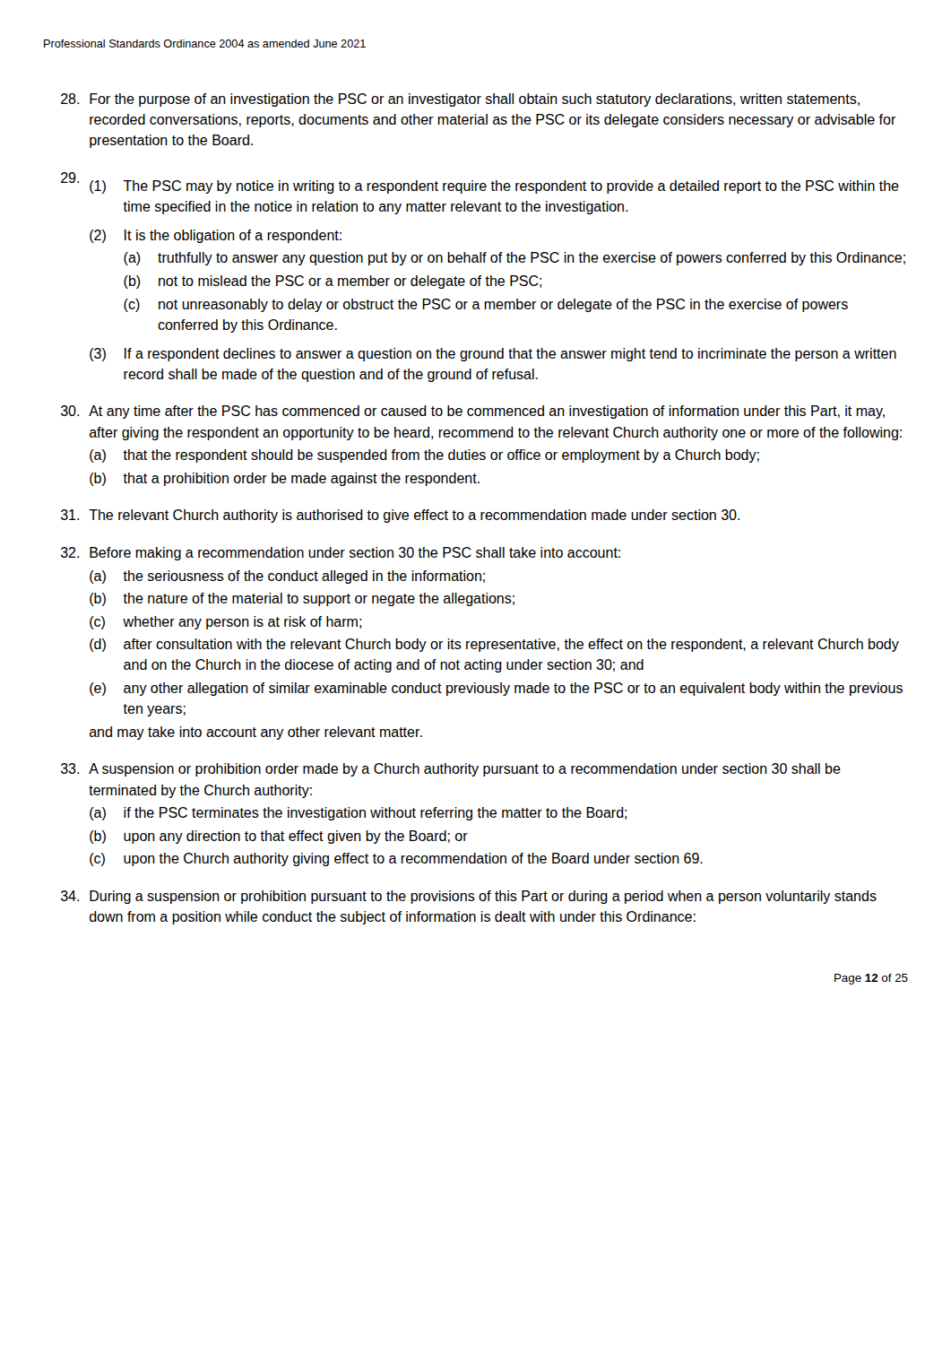Professional Standards Ordinance 2004 as amended June 2021
28.
For the purpose of an investigation the PSC or an investigator shall obtain such statutory declarations, written statements, recorded conversations, reports, documents and other material as the PSC or its delegate considers necessary or advisable for presentation to the Board.
29.
(1) The PSC may by notice in writing to a respondent require the respondent to provide a detailed report to the PSC within the time specified in the notice in relation to any matter relevant to the investigation.
(2) It is the obligation of a respondent:
(a) truthfully to answer any question put by or on behalf of the PSC in the exercise of powers conferred by this Ordinance;
(b) not to mislead the PSC or a member or delegate of the PSC;
(c) not unreasonably to delay or obstruct the PSC or a member or delegate of the PSC in the exercise of powers conferred by this Ordinance.
(3) If a respondent declines to answer a question on the ground that the answer might tend to incriminate the person a written record shall be made of the question and of the ground of refusal.
30.
At any time after the PSC has commenced or caused to be commenced an investigation of information under this Part, it may, after giving the respondent an opportunity to be heard, recommend to the relevant Church authority one or more of the following:
(a) that the respondent should be suspended from the duties or office or employment by a Church body;
(b) that a prohibition order be made against the respondent.
31.
The relevant Church authority is authorised to give effect to a recommendation made under section 30.
32.
Before making a recommendation under section 30 the PSC shall take into account:
(a) the seriousness of the conduct alleged in the information;
(b) the nature of the material to support or negate the allegations;
(c) whether any person is at risk of harm;
(d) after consultation with the relevant Church body or its representative, the effect on the respondent, a relevant Church body and on the Church in the diocese of acting and of not acting under section 30; and
(e) any other allegation of similar examinable conduct previously made to the PSC or to an equivalent body within the previous ten years;
and may take into account any other relevant matter.
33.
A suspension or prohibition order made by a Church authority pursuant to a recommendation under section 30 shall be terminated by the Church authority:
(a) if the PSC terminates the investigation without referring the matter to the Board;
(b) upon any direction to that effect given by the Board; or
(c) upon the Church authority giving effect to a recommendation of the Board under section 69.
34.
During a suspension or prohibition pursuant to the provisions of this Part or during a period when a person voluntarily stands down from a position while conduct the subject of information is dealt with under this Ordinance:
Page 12 of 25